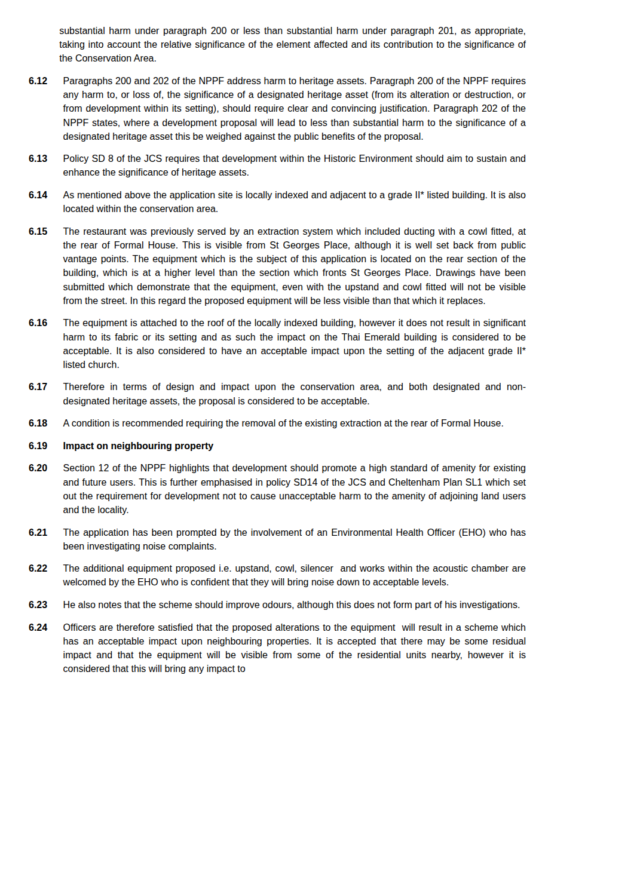substantial harm under paragraph 200 or less than substantial harm under paragraph 201, as appropriate, taking into account the relative significance of the element affected and its contribution to the significance of the Conservation Area.
6.12
Paragraphs 200 and 202 of the NPPF address harm to heritage assets. Paragraph 200 of the NPPF requires any harm to, or loss of, the significance of a designated heritage asset (from its alteration or destruction, or from development within its setting), should require clear and convincing justification. Paragraph 202 of the NPPF states, where a development proposal will lead to less than substantial harm to the significance of a designated heritage asset this be weighed against the public benefits of the proposal.
6.13
Policy SD 8 of the JCS requires that development within the Historic Environment should aim to sustain and enhance the significance of heritage assets.
6.14
As mentioned above the application site is locally indexed and adjacent to a grade II* listed building. It is also located within the conservation area.
6.15
The restaurant was previously served by an extraction system which included ducting with a cowl fitted, at the rear of Formal House. This is visible from St Georges Place, although it is well set back from public vantage points. The equipment which is the subject of this application is located on the rear section of the building, which is at a higher level than the section which fronts St Georges Place. Drawings have been submitted which demonstrate that the equipment, even with the upstand and cowl fitted will not be visible from the street. In this regard the proposed equipment will be less visible than that which it replaces.
6.16
The equipment is attached to the roof of the locally indexed building, however it does not result in significant harm to its fabric or its setting and as such the impact on the Thai Emerald building is considered to be acceptable. It is also considered to have an acceptable impact upon the setting of the adjacent grade II* listed church.
6.17
Therefore in terms of design and impact upon the conservation area, and both designated and non-designated heritage assets, the proposal is considered to be acceptable.
6.18
A condition is recommended requiring the removal of the existing extraction at the rear of Formal House.
6.19
Impact on neighbouring property
6.20
Section 12 of the NPPF highlights that development should promote a high standard of amenity for existing and future users. This is further emphasised in policy SD14 of the JCS and Cheltenham Plan SL1 which set out the requirement for development not to cause unacceptable harm to the amenity of adjoining land users and the locality.
6.21
The application has been prompted by the involvement of an Environmental Health Officer (EHO) who has been investigating noise complaints.
6.22
The additional equipment proposed i.e. upstand, cowl, silencer and works within the acoustic chamber are welcomed by the EHO who is confident that they will bring noise down to acceptable levels.
6.23
He also notes that the scheme should improve odours, although this does not form part of his investigations.
6.24
Officers are therefore satisfied that the proposed alterations to the equipment will result in a scheme which has an acceptable impact upon neighbouring properties. It is accepted that there may be some residual impact and that the equipment will be visible from some of the residential units nearby, however it is considered that this will bring any impact to